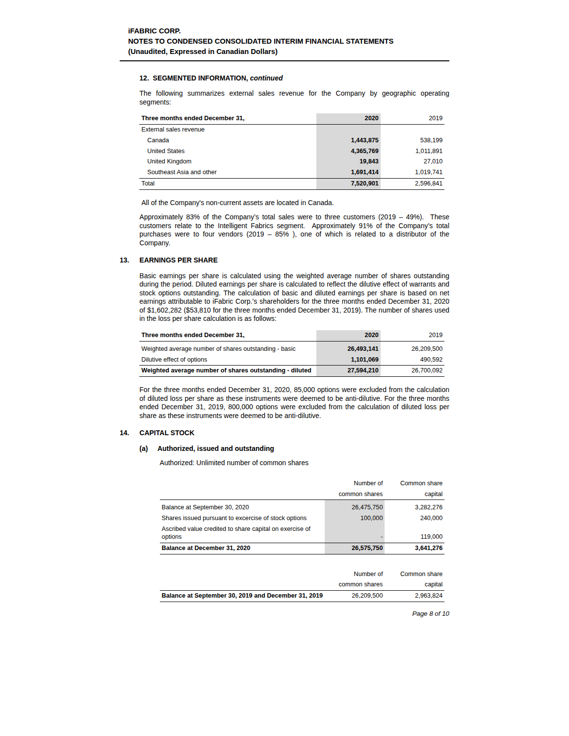iFABRIC CORP.
NOTES TO CONDENSED CONSOLIDATED INTERIM FINANCIAL STATEMENTS
(Unaudited, Expressed in Canadian Dollars)
12. SEGMENTED INFORMATION, continued
The following summarizes external sales revenue for the Company by geographic operating segments:
| Three months ended December 31, | 2020 | 2019 |
| External sales revenue | | |
| Canada | 1,443,875 | 538,199 |
| United States | 4,365,769 | 1,011,891 |
| United Kingdom | 19,843 | 27,010 |
| Southeast Asia and other | 1,691,414 | 1,019,741 |
| Total | 7,520,901 | 2,596,841 |
All of the Company's non-current assets are located in Canada.
Approximately 83% of the Company’s total sales were to three customers (2019 – 49%). These customers relate to the Intelligent Fabrics segment. Approximately 91% of the Company’s total purchases were to four vendors (2019 – 85% ), one of which is related to a distributor of the Company.
13. EARNINGS PER SHARE
Basic earnings per share is calculated using the weighted average number of shares outstanding during the period. Diluted earnings per share is calculated to reflect the dilutive effect of warrants and stock options outstanding. The calculation of basic and diluted earnings per share is based on net earnings attributable to iFabric Corp.’s shareholders for the three months ended December 31, 2020 of $1,602,282 ($53,810 for the three months ended December 31, 2019). The number of shares used in the loss per share calculation is as follows:
| Three months ended December 31, | 2020 | 2019 |
| Weighted average number of shares outstanding - basic | 26,493,141 | 26,209,500 |
| Dilutive effect of options | 1,101,069 | 490,592 |
| Weighted average number of shares outstanding - diluted | 27,594,210 | 26,700,092 |
For the three months ended December 31, 2020, 85,000 options were excluded from the calculation of diluted loss per share as these instruments were deemed to be anti-dilutive. For the three months ended December 31, 2019, 800,000 options were excluded from the calculation of diluted loss per share as these instruments were deemed to be anti-dilutive.
14. CAPITAL STOCK
(a) Authorized, issued and outstanding
Authorized: Unlimited number of common shares
| | Number of | Common share |
| | common shares | capital |
| Balance at September 30, 2020 | 26,475,750 | 3,282,276 |
| Shares issued pursuant to excercise of stock options | 100,000 | 240,000 |
| Ascribed value credited to share capital on exercise of options | - | 119,000 |
| Balance at December 31, 2020 | 26,575,750 | 3,641,276 |
| | Number of | Common share |
| | common shares | capital |
| Balance at September 30, 2019 and December 31, 2019 | 26,209,500 | 2,963,824 |
Page 8 of 10